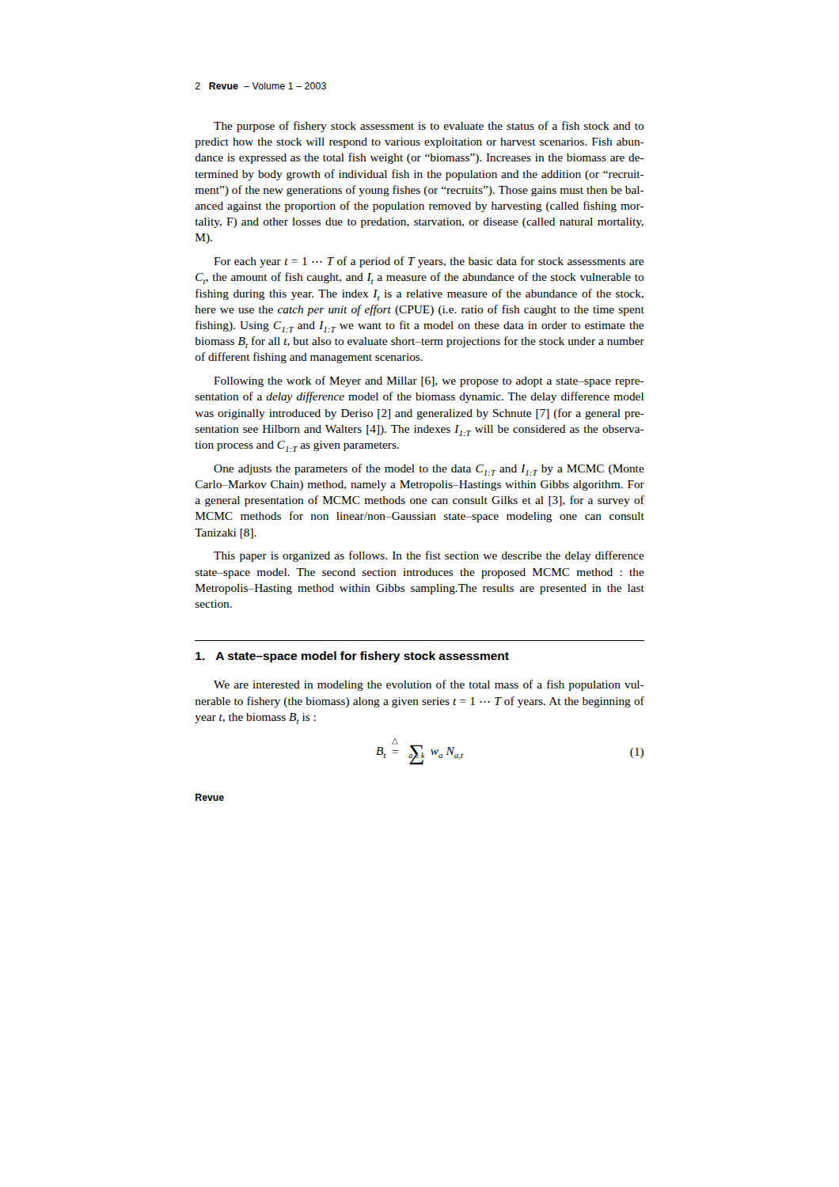2 Revue – Volume 1 – 2003
The purpose of fishery stock assessment is to evaluate the status of a fish stock and to predict how the stock will respond to various exploitation or harvest scenarios. Fish abundance is expressed as the total fish weight (or “biomass”). Increases in the biomass are determined by body growth of individual fish in the population and the addition (or “recruitment”) of the new generations of young fishes (or “recruits”). Those gains must then be balanced against the proportion of the population removed by harvesting (called fishing mortality, F) and other losses due to predation, starvation, or disease (called natural mortality, M).
For each year t = 1 ⋯ T of a period of T years, the basic data for stock assessments are Ct, the amount of fish caught, and It a measure of the abundance of the stock vulnerable to fishing during this year. The index It is a relative measure of the abundance of the stock, here we use the catch per unit of effort (CPUE) (i.e. ratio of fish caught to the time spent fishing). Using C1:T and I1:T we want to fit a model on these data in order to estimate the biomass Bt for all t, but also to evaluate short–term projections for the stock under a number of different fishing and management scenarios.
Following the work of Meyer and Millar [6], we propose to adopt a state–space representation of a delay difference model of the biomass dynamic. The delay difference model was originally introduced by Deriso [2] and generalized by Schnute [7] (for a general presentation see Hilborn and Walters [4]). The indexes I1:T will be considered as the observation process and C1:T as given parameters.
One adjusts the parameters of the model to the data C1:T and I1:T by a MCMC (Monte Carlo–Markov Chain) method, namely a Metropolis–Hastings within Gibbs algorithm. For a general presentation of MCMC methods one can consult Gilks et al [3], for a survey of MCMC methods for non linear/non–Gaussian state–space modeling one can consult Tanizaki [8].
This paper is organized as follows. In the fist section we describe the delay difference state–space model. The second section introduces the proposed MCMC method : the Metropolis–Hasting method within Gibbs sampling.The results are presented in the last section.
1. A state–space model for fishery stock assessment
We are interested in modeling the evolution of the total mass of a fish population vulnerable to fishery (the biomass) along a given series t = 1 ⋯ T of years. At the beginning of year t, the biomass Bt is :
Bt △= ∑a ≥ k wa Na,t (1)
Revue